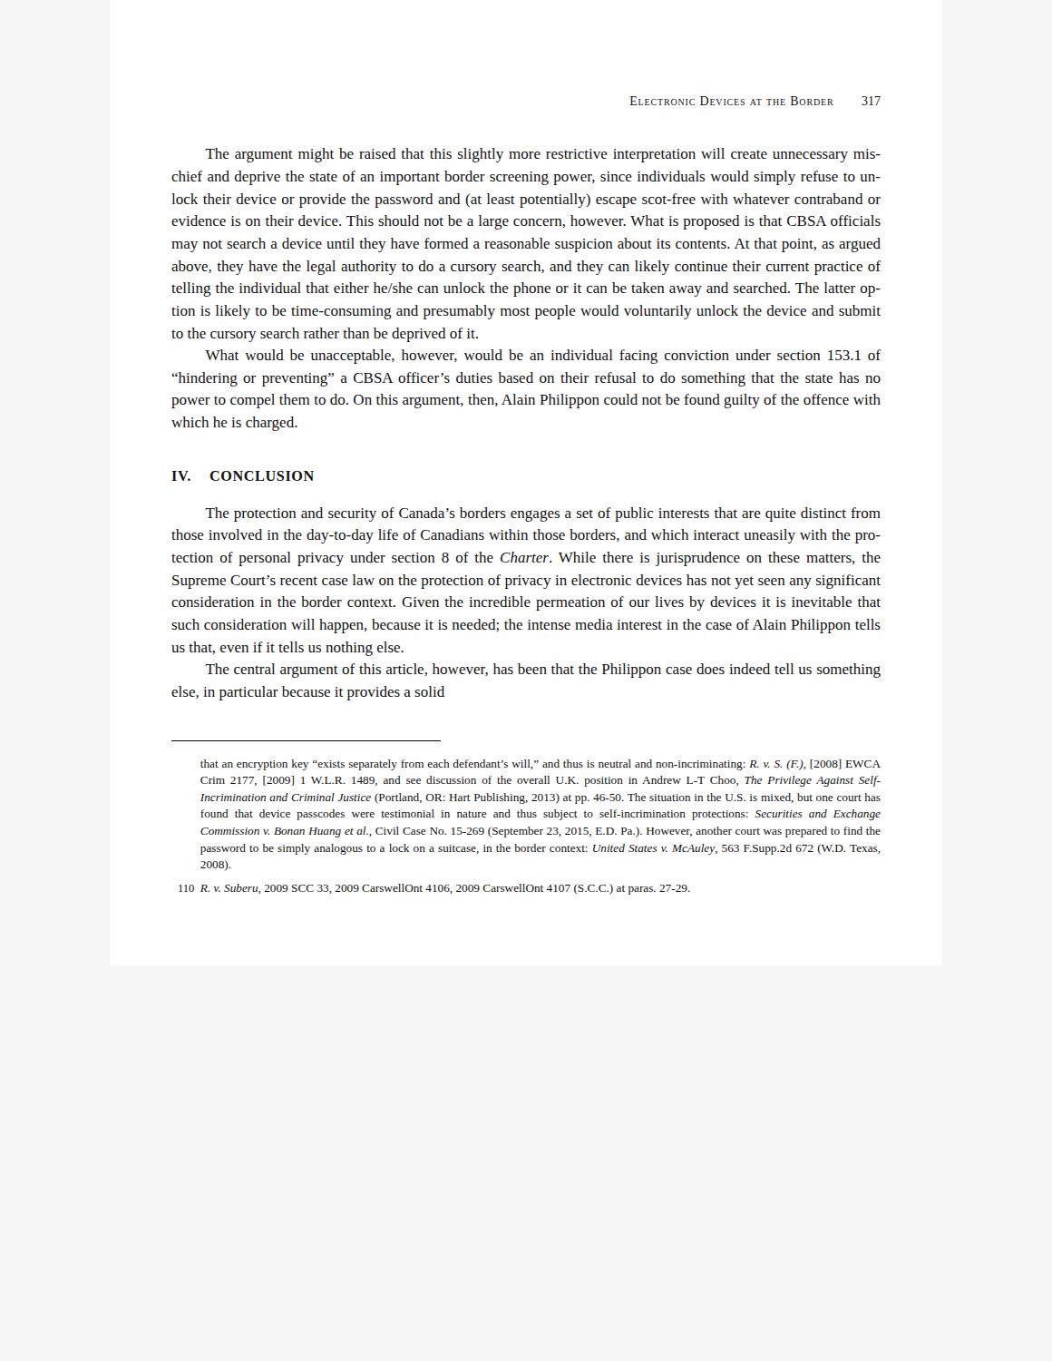Electronic Devices at the Border 317
The argument might be raised that this slightly more restrictive interpretation will create unnecessary mischief and deprive the state of an important border screening power, since individuals would simply refuse to unlock their device or provide the password and (at least potentially) escape scot-free with whatever contraband or evidence is on their device. This should not be a large concern, however. What is proposed is that CBSA officials may not search a device until they have formed a reasonable suspicion about its contents. At that point, as argued above, they have the legal authority to do a cursory search, and they can likely continue their current practice of telling the individual that either he/she can unlock the phone or it can be taken away and searched. The latter option is likely to be time-consuming and presumably most people would voluntarily unlock the device and submit to the cursory search rather than be deprived of it.
What would be unacceptable, however, would be an individual facing conviction under section 153.1 of “hindering or preventing” a CBSA officer’s duties based on their refusal to do something that the state has no power to compel them to do. On this argument, then, Alain Philippon could not be found guilty of the offence with which he is charged.
IV. CONCLUSION
The protection and security of Canada’s borders engages a set of public interests that are quite distinct from those involved in the day-to-day life of Canadians within those borders, and which interact uneasily with the protection of personal privacy under section 8 of the Charter. While there is jurisprudence on these matters, the Supreme Court’s recent case law on the protection of privacy in electronic devices has not yet seen any significant consideration in the border context. Given the incredible permeation of our lives by devices it is inevitable that such consideration will happen, because it is needed; the intense media interest in the case of Alain Philippon tells us that, even if it tells us nothing else.
The central argument of this article, however, has been that the Philippon case does indeed tell us something else, in particular because it provides a solid
that an encryption key “exists separately from each defendant’s will,” and thus is neutral and non-incriminating: R. v. S. (F.), [2008] EWCA Crim 2177, [2009] 1 W.L.R. 1489, and see discussion of the overall U.K. position in Andrew L-T Choo, The Privilege Against Self-Incrimination and Criminal Justice (Portland, OR: Hart Publishing, 2013) at pp. 46-50. The situation in the U.S. is mixed, but one court has found that device passcodes were testimonial in nature and thus subject to self-incrimination protections: Securities and Exchange Commission v. Bonan Huang et al., Civil Case No. 15-269 (September 23, 2015, E.D. Pa.). However, another court was prepared to find the password to be simply analogous to a lock on a suitcase, in the border context: United States v. McAuley, 563 F.Supp.2d 672 (W.D. Texas, 2008).
110R. v. Suberu, 2009 SCC 33, 2009 CarswellOnt 4106, 2009 CarswellOnt 4107 (S.C.C.) at paras. 27-29.